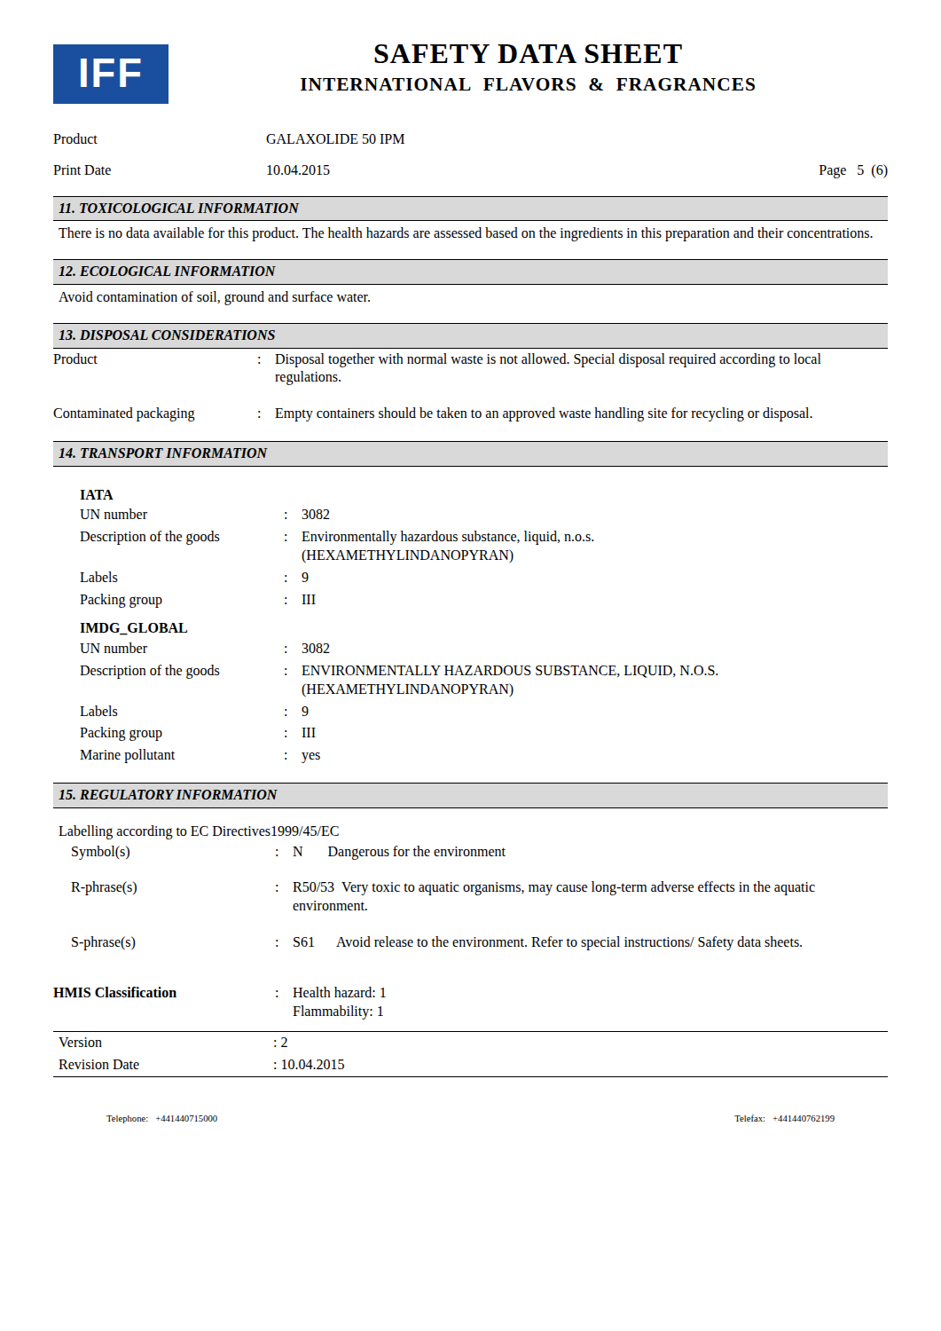IFF
SAFETY DATA SHEET
INTERNATIONAL FLAVORS & FRAGRANCES
Product
GALAXOLIDE 50 IPM
Print Date
10.04.2015
Page 5 (6)
11. TOXICOLOGICAL INFORMATION
There is no data available for this product. The health hazards are assessed based on the ingredients in this preparation and their concentrations.
12. ECOLOGICAL INFORMATION
Avoid contamination of soil, ground and surface water.
13. DISPOSAL CONSIDERATIONS
| Product | : | Disposal together with normal waste is not allowed. Special disposal required according to local regulations. |
| Contaminated packaging | : | Empty containers should be taken to an approved waste handling site for recycling or disposal. |
14. TRANSPORT INFORMATION
IATA
| UN number | : | 3082 |
| Description of the goods | : | Environmentally hazardous substance, liquid, n.o.s. (HEXAMETHYLINDANOPYRAN) |
| Labels | : | 9 |
| Packing group | : | III |
IMDG_GLOBAL
| UN number | : | 3082 |
| Description of the goods | : | ENVIRONMENTALLY HAZARDOUS SUBSTANCE, LIQUID, N.O.S. (HEXAMETHYLINDANOPYRAN) |
| Labels | : | 9 |
| Packing group | : | III |
| Marine pollutant | : | yes |
15. REGULATORY INFORMATION
Labelling according to EC Directives1999/45/EC
| Symbol(s) | : | N Dangerous for the environment |
| R-phrase(s) | : | R50/53 Very toxic to aquatic organisms, may cause long-term adverse effects in the aquatic environment. |
| S-phrase(s) | : | S61 Avoid release to the environment. Refer to special instructions/ Safety data sheets. |
| HMIS Classification | : | Health hazard: 1 Flammability: 1 |
| Version | : 2 |
| Revision Date | : 10.04.2015 |
Telephone: +441440715000
Telefax: +441440762199